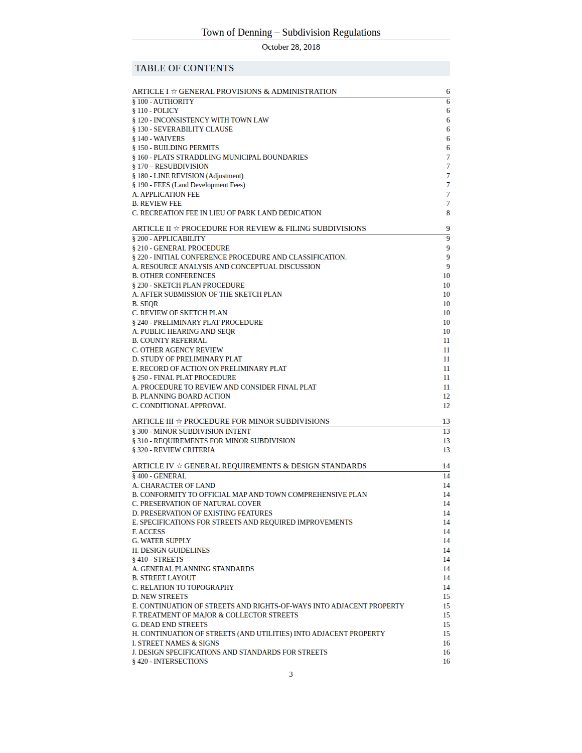Town of Denning – Subdivision Regulations
October 28, 2018
TABLE OF CONTENTS
| ARTICLE I ☆ GENERAL PROVISIONS & ADMINISTRATION | 6 |
| § 100 - AUTHORITY | 6 |
| § 110 - POLICY | 6 |
| § 120 - INCONSISTENCY WITH TOWN LAW | 6 |
| § 130 - SEVERABILITY CLAUSE | 6 |
| § 140 - WAIVERS | 6 |
| § 150 - BUILDING PERMITS | 6 |
| § 160 - PLATS STRADDLING MUNICIPAL BOUNDARIES | 7 |
| § 170 – RESUBDIVISION | 7 |
| § 180 - LINE REVISION (Adjustment) | 7 |
| § 190 - FEES (Land Development Fees) | 7 |
| A. APPLICATION FEE | 7 |
| B. REVIEW FEE | 7 |
| C. RECREATION FEE IN LIEU OF PARK LAND DEDICATION | 8 |
| ARTICLE II ☆ PROCEDURE FOR REVIEW & FILING SUBDIVISIONS | 9 |
| § 200 - APPLICABILITY | 9 |
| § 210 - GENERAL PROCEDURE | 9 |
| § 220 - INITIAL CONFERENCE PROCEDURE AND CLASSIFICATION. | 9 |
| A. RESOURCE ANALYSIS AND CONCEPTUAL DISCUSSION | 9 |
| B. OTHER CONFERENCES | 10 |
| § 230 - SKETCH PLAN PROCEDURE | 10 |
| A. AFTER SUBMISSION OF THE SKETCH PLAN | 10 |
| B. SEQR | 10 |
| C. REVIEW OF SKETCH PLAN | 10 |
| § 240 - PRELIMINARY PLAT PROCEDURE | 10 |
| A. PUBLIC HEARING AND SEQR | 10 |
| B. COUNTY REFERRAL | 11 |
| C. OTHER AGENCY REVIEW | 11 |
| D. STUDY OF PRELIMINARY PLAT | 11 |
| E. RECORD OF ACTION ON PRELIMINARY PLAT | 11 |
| § 250 - FINAL PLAT PROCEDURE | 11 |
| A. PROCEDURE TO REVIEW AND CONSIDER FINAL PLAT | 11 |
| B. PLANNING BOARD ACTION | 12 |
| C. CONDITIONAL APPROVAL | 12 |
| ARTICLE III ☆ PROCEDURE FOR MINOR SUBDIVISIONS | 13 |
| § 300 - MINOR SUBDIVISION INTENT | 13 |
| § 310 - REQUIREMENTS FOR MINOR SUBDIVISION | 13 |
| § 320 - REVIEW CRITERIA | 13 |
| ARTICLE IV ☆ GENERAL REQUIREMENTS & DESIGN STANDARDS | 14 |
| § 400 - GENERAL | 14 |
| A. CHARACTER OF LAND | 14 |
| B. CONFORMITY TO OFFICIAL MAP AND TOWN COMPREHENSIVE PLAN | 14 |
| C. PRESERVATION OF NATURAL COVER | 14 |
| D. PRESERVATION OF EXISTING FEATURES | 14 |
| E. SPECIFICATIONS FOR STREETS AND REQUIRED IMPROVEMENTS | 14 |
| F. ACCESS | 14 |
| G. WATER SUPPLY | 14 |
| H. DESIGN GUIDELINES | 14 |
| § 410 - STREETS | 14 |
| A. GENERAL PLANNING STANDARDS | 14 |
| B. STREET LAYOUT | 14 |
| C. RELATION TO TOPOGRAPHY | 14 |
| D. NEW STREETS | 15 |
| E. CONTINUATION OF STREETS AND RIGHTS-OF-WAYS INTO ADJACENT PROPERTY | 15 |
| F. TREATMENT OF MAJOR & COLLECTOR STREETS | 15 |
| G. DEAD END STREETS | 15 |
| H. CONTINUATION OF STREETS (AND UTILITIES) INTO ADJACENT PROPERTY | 15 |
| I. STREET NAMES & SIGNS | 16 |
| J. DESIGN SPECIFICATIONS AND STANDARDS FOR STREETS | 16 |
| § 420 - INTERSECTIONS | 16 |
3